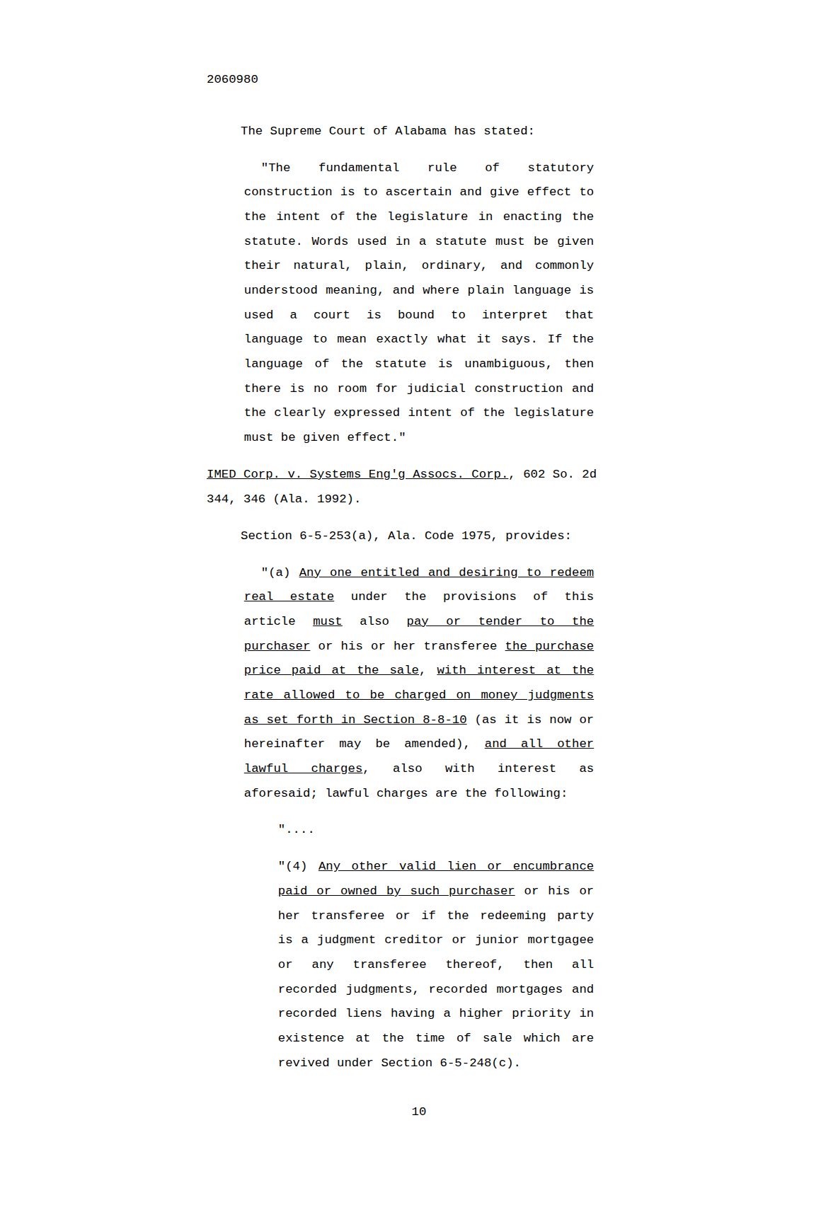2060980
The Supreme Court of Alabama has stated:
"The fundamental rule of statutory construction is to ascertain and give effect to the intent of the legislature in enacting the statute. Words used in a statute must be given their natural, plain, ordinary, and commonly understood meaning, and where plain language is used a court is bound to interpret that language to mean exactly what it says. If the language of the statute is unambiguous, then there is no room for judicial construction and the clearly expressed intent of the legislature must be given effect."
IMED Corp. v. Systems Eng'g Assocs. Corp., 602 So. 2d 344, 346 (Ala. 1992).
Section 6-5-253(a), Ala. Code 1975, provides:
"(a) Any one entitled and desiring to redeem real estate under the provisions of this article must also pay or tender to the purchaser or his or her transferee the purchase price paid at the sale, with interest at the rate allowed to be charged on money judgments as set forth in Section 8-8-10 (as it is now or hereinafter may be amended), and all other lawful charges, also with interest as aforesaid; lawful charges are the following:
"....
"(4) Any other valid lien or encumbrance paid or owned by such purchaser or his or her transferee or if the redeeming party is a judgment creditor or junior mortgagee or any transferee thereof, then all recorded judgments, recorded mortgages and recorded liens having a higher priority in existence at the time of sale which are revived under Section 6-5-248(c).
10